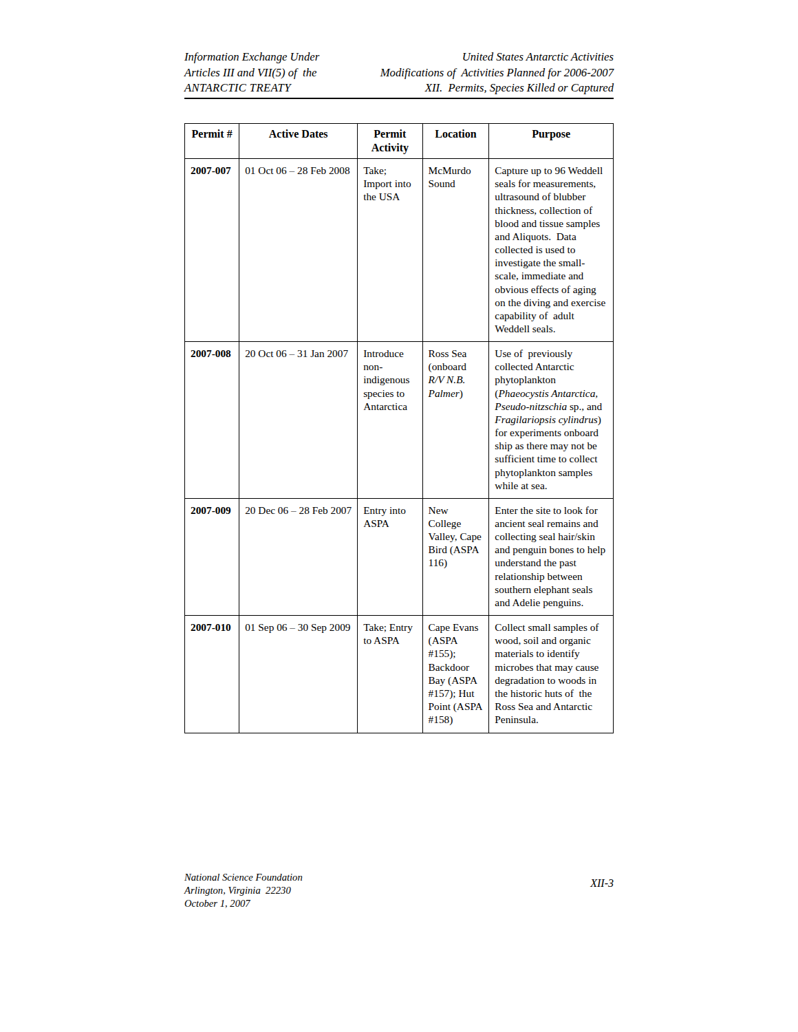| Information Exchange Under | United States Antarctic Activities |
| Articles III and VII(5) of the | Modifications of Activities Planned for 2006-2007 |
| ANTARCTIC TREATY | XII. Permits, Species Killed or Captured |
| Permit # | Active Dates | Permit Activity | Location | Purpose |
| --- | --- | --- | --- | --- |
| 2007-007 | 01 Oct 06 – 28 Feb 2008 | Take; Import into the USA | McMurdo Sound | Capture up to 96 Weddell seals for measurements, ultrasound of blubber thickness, collection of blood and tissue samples and Aliquots. Data collected is used to investigate the small-scale, immediate and obvious effects of aging on the diving and exercise capability of adult Weddell seals. |
| 2007-008 | 20 Oct 06 – 31 Jan 2007 | Introduce non-indigenous species to Antarctica | Ross Sea (onboard R/V N.B. Palmer ) | Use of previously collected Antarctic phytoplankton ( Phaeocystis Antarctica, Pseudo-nitzschia sp., and Fragilariopsis cylindrus ) for experiments onboard ship as there may not be sufficient time to collect phytoplankton samples while at sea. |
| 2007-009 | 20 Dec 06 – 28 Feb 2007 | Entry into ASPA | New College Valley, Cape Bird (ASPA 116) | Enter the site to look for ancient seal remains and collecting seal hair/skin and penguin bones to help understand the past relationship between southern elephant seals and Adelie penguins. |
| 2007-010 | 01 Sep 06 – 30 Sep 2009 | Take; Entry to ASPA | Cape Evans (ASPA #155); Backdoor Bay (ASPA #157); Hut Point (ASPA #158) | Collect small samples of wood, soil and organic materials to identify microbes that may cause degradation to woods in the historic huts of the Ross Sea and Antarctic Peninsula. |
National Science Foundation
Arlington, Virginia 22230
October 1, 2007
XII-3